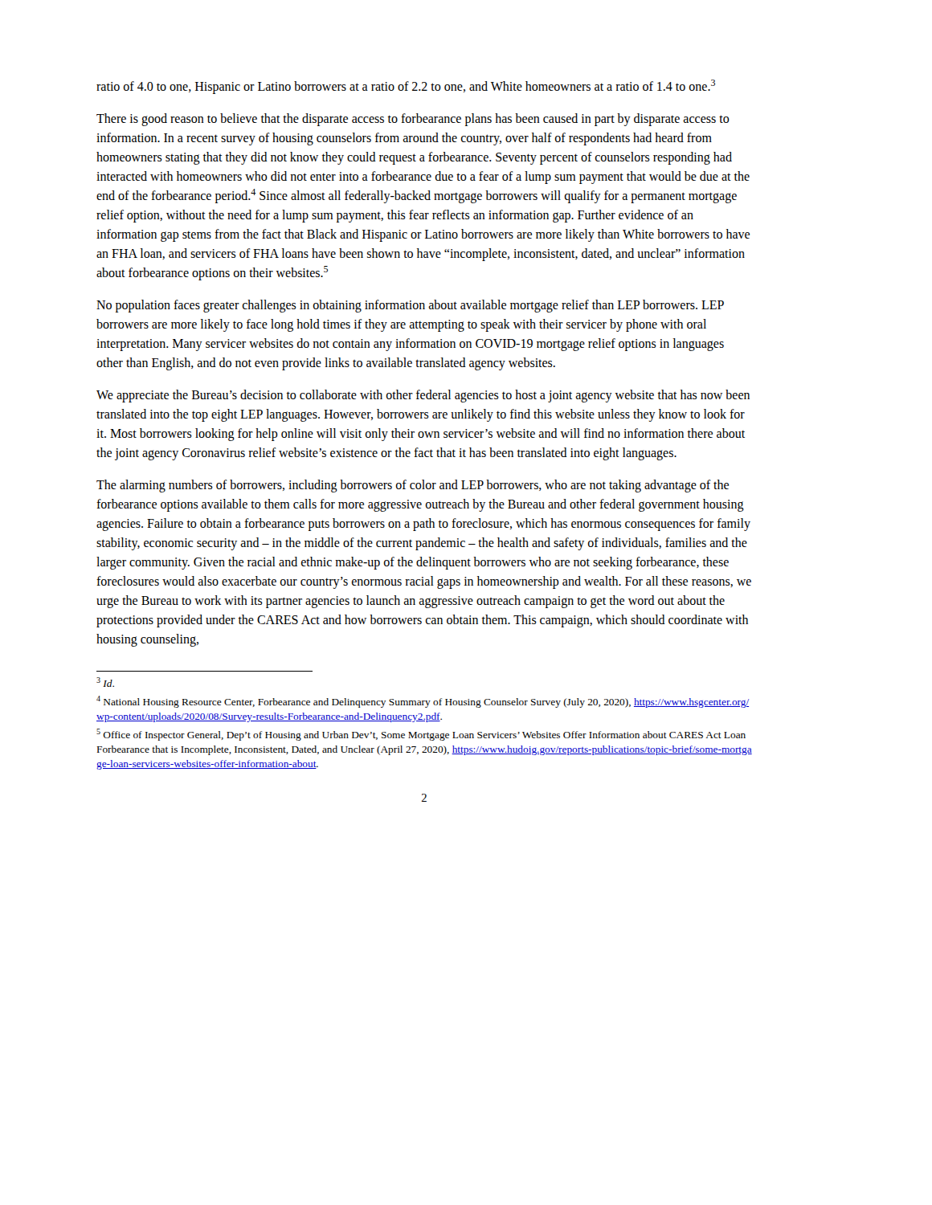ratio of 4.0 to one, Hispanic or Latino borrowers at a ratio of 2.2 to one, and White homeowners at a ratio of 1.4 to one.3
There is good reason to believe that the disparate access to forbearance plans has been caused in part by disparate access to information. In a recent survey of housing counselors from around the country, over half of respondents had heard from homeowners stating that they did not know they could request a forbearance. Seventy percent of counselors responding had interacted with homeowners who did not enter into a forbearance due to a fear of a lump sum payment that would be due at the end of the forbearance period.4 Since almost all federally-backed mortgage borrowers will qualify for a permanent mortgage relief option, without the need for a lump sum payment, this fear reflects an information gap. Further evidence of an information gap stems from the fact that Black and Hispanic or Latino borrowers are more likely than White borrowers to have an FHA loan, and servicers of FHA loans have been shown to have “incomplete, inconsistent, dated, and unclear” information about forbearance options on their websites.5
No population faces greater challenges in obtaining information about available mortgage relief than LEP borrowers. LEP borrowers are more likely to face long hold times if they are attempting to speak with their servicer by phone with oral interpretation. Many servicer websites do not contain any information on COVID-19 mortgage relief options in languages other than English, and do not even provide links to available translated agency websites.
We appreciate the Bureau’s decision to collaborate with other federal agencies to host a joint agency website that has now been translated into the top eight LEP languages. However, borrowers are unlikely to find this website unless they know to look for it. Most borrowers looking for help online will visit only their own servicer’s website and will find no information there about the joint agency Coronavirus relief website’s existence or the fact that it has been translated into eight languages.
The alarming numbers of borrowers, including borrowers of color and LEP borrowers, who are not taking advantage of the forbearance options available to them calls for more aggressive outreach by the Bureau and other federal government housing agencies. Failure to obtain a forbearance puts borrowers on a path to foreclosure, which has enormous consequences for family stability, economic security and – in the middle of the current pandemic – the health and safety of individuals, families and the larger community. Given the racial and ethnic make-up of the delinquent borrowers who are not seeking forbearance, these foreclosures would also exacerbate our country’s enormous racial gaps in homeownership and wealth. For all these reasons, we urge the Bureau to work with its partner agencies to launch an aggressive outreach campaign to get the word out about the protections provided under the CARES Act and how borrowers can obtain them. This campaign, which should coordinate with housing counseling,
3 Id.
4 National Housing Resource Center, Forbearance and Delinquency Summary of Housing Counselor Survey (July 20, 2020), https://www.hsgcenter.org/wp-content/uploads/2020/08/Survey-results-Forbearance-and-Delinquency2.pdf.
5 Office of Inspector General, Dep’t of Housing and Urban Dev’t, Some Mortgage Loan Servicers’ Websites Offer Information about CARES Act Loan Forbearance that is Incomplete, Inconsistent, Dated, and Unclear (April 27, 2020), https://www.hudoig.gov/reports-publications/topic-brief/some-mortgage-loan-servicers-websites-offer-information-about.
2